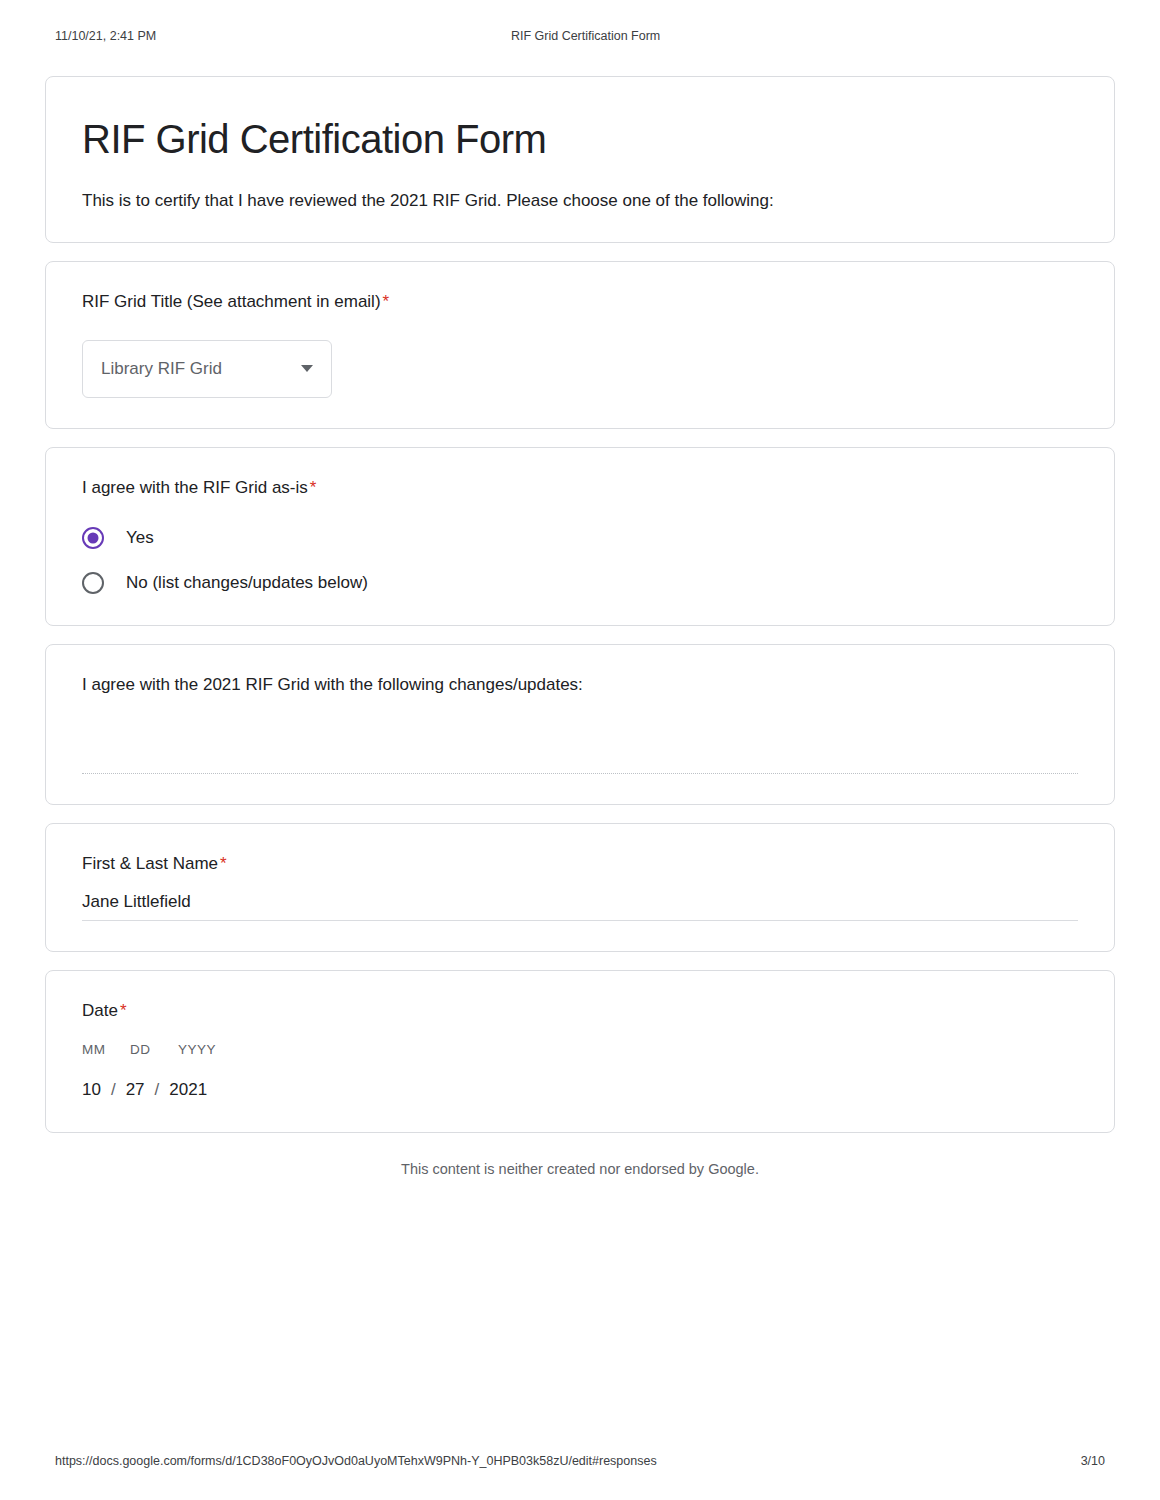11/10/21, 2:41 PM
RIF Grid Certification Form
RIF Grid Certification Form
This is to certify that I have reviewed the 2021 RIF Grid. Please choose one of the following:
RIF Grid Title (See attachment in email)*
Library RIF Grid
I agree with the RIF Grid as-is*
Yes
No (list changes/updates below)
I agree with the 2021 RIF Grid with the following changes/updates:
First & Last Name*
Jane Littlefield
Date*
MM DD YYYY
10/ 27/ 2021
This content is neither created nor endorsed by Google.
https://docs.google.com/forms/d/1CD38oF0OyOJvOd0aUyoMTehxW9PNh-Y_0HPB03k58zU/edit#responses
3/10